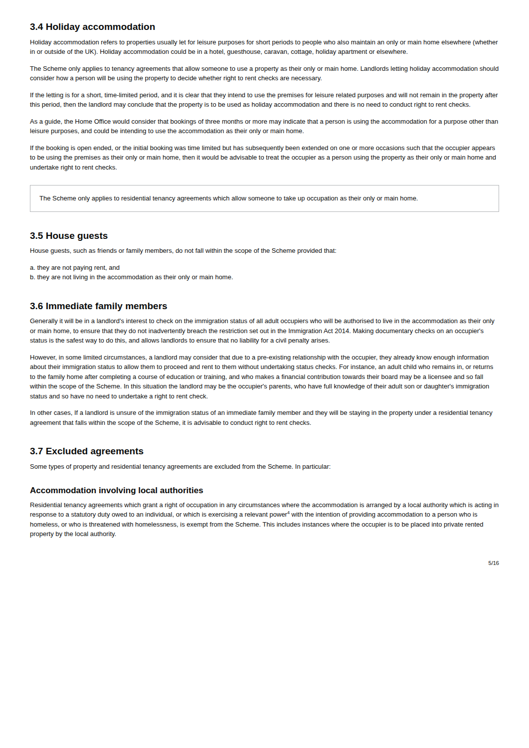3.4 Holiday accommodation
Holiday accommodation refers to properties usually let for leisure purposes for short periods to people who also maintain an only or main home elsewhere (whether in or outside of the UK). Holiday accommodation could be in a hotel, guesthouse, caravan, cottage, holiday apartment or elsewhere.
The Scheme only applies to tenancy agreements that allow someone to use a property as their only or main home. Landlords letting holiday accommodation should consider how a person will be using the property to decide whether right to rent checks are necessary.
If the letting is for a short, time-limited period, and it is clear that they intend to use the premises for leisure related purposes and will not remain in the property after this period, then the landlord may conclude that the property is to be used as holiday accommodation and there is no need to conduct right to rent checks.
As a guide, the Home Office would consider that bookings of three months or more may indicate that a person is using the accommodation for a purpose other than leisure purposes, and could be intending to use the accommodation as their only or main home.
If the booking is open ended, or the initial booking was time limited but has subsequently been extended on one or more occasions such that the occupier appears to be using the premises as their only or main home, then it would be advisable to treat the occupier as a person using the property as their only or main home and undertake right to rent checks.
The Scheme only applies to residential tenancy agreements which allow someone to take up occupation as their only or main home.
3.5 House guests
House guests, such as friends or family members, do not fall within the scope of the Scheme provided that:
a. they are not paying rent, and
b. they are not living in the accommodation as their only or main home.
3.6 Immediate family members
Generally it will be in a landlord's interest to check on the immigration status of all adult occupiers who will be authorised to live in the accommodation as their only or main home, to ensure that they do not inadvertently breach the restriction set out in the Immigration Act 2014. Making documentary checks on an occupier's status is the safest way to do this, and allows landlords to ensure that no liability for a civil penalty arises.
However, in some limited circumstances, a landlord may consider that due to a pre-existing relationship with the occupier, they already know enough information about their immigration status to allow them to proceed and rent to them without undertaking status checks. For instance, an adult child who remains in, or returns to the family home after completing a course of education or training, and who makes a financial contribution towards their board may be a licensee and so fall within the scope of the Scheme. In this situation the landlord may be the occupier's parents, who have full knowledge of their adult son or daughter's immigration status and so have no need to undertake a right to rent check.
In other cases, If a landlord is unsure of the immigration status of an immediate family member and they will be staying in the property under a residential tenancy agreement that falls within the scope of the Scheme, it is advisable to conduct right to rent checks.
3.7 Excluded agreements
Some types of property and residential tenancy agreements are excluded from the Scheme. In particular:
Accommodation involving local authorities
Residential tenancy agreements which grant a right of occupation in any circumstances where the accommodation is arranged by a local authority which is acting in response to a statutory duty owed to an individual, or which is exercising a relevant power4 with the intention of providing accommodation to a person who is homeless, or who is threatened with homelessness, is exempt from the Scheme. This includes instances where the occupier is to be placed into private rented property by the local authority.
5/16